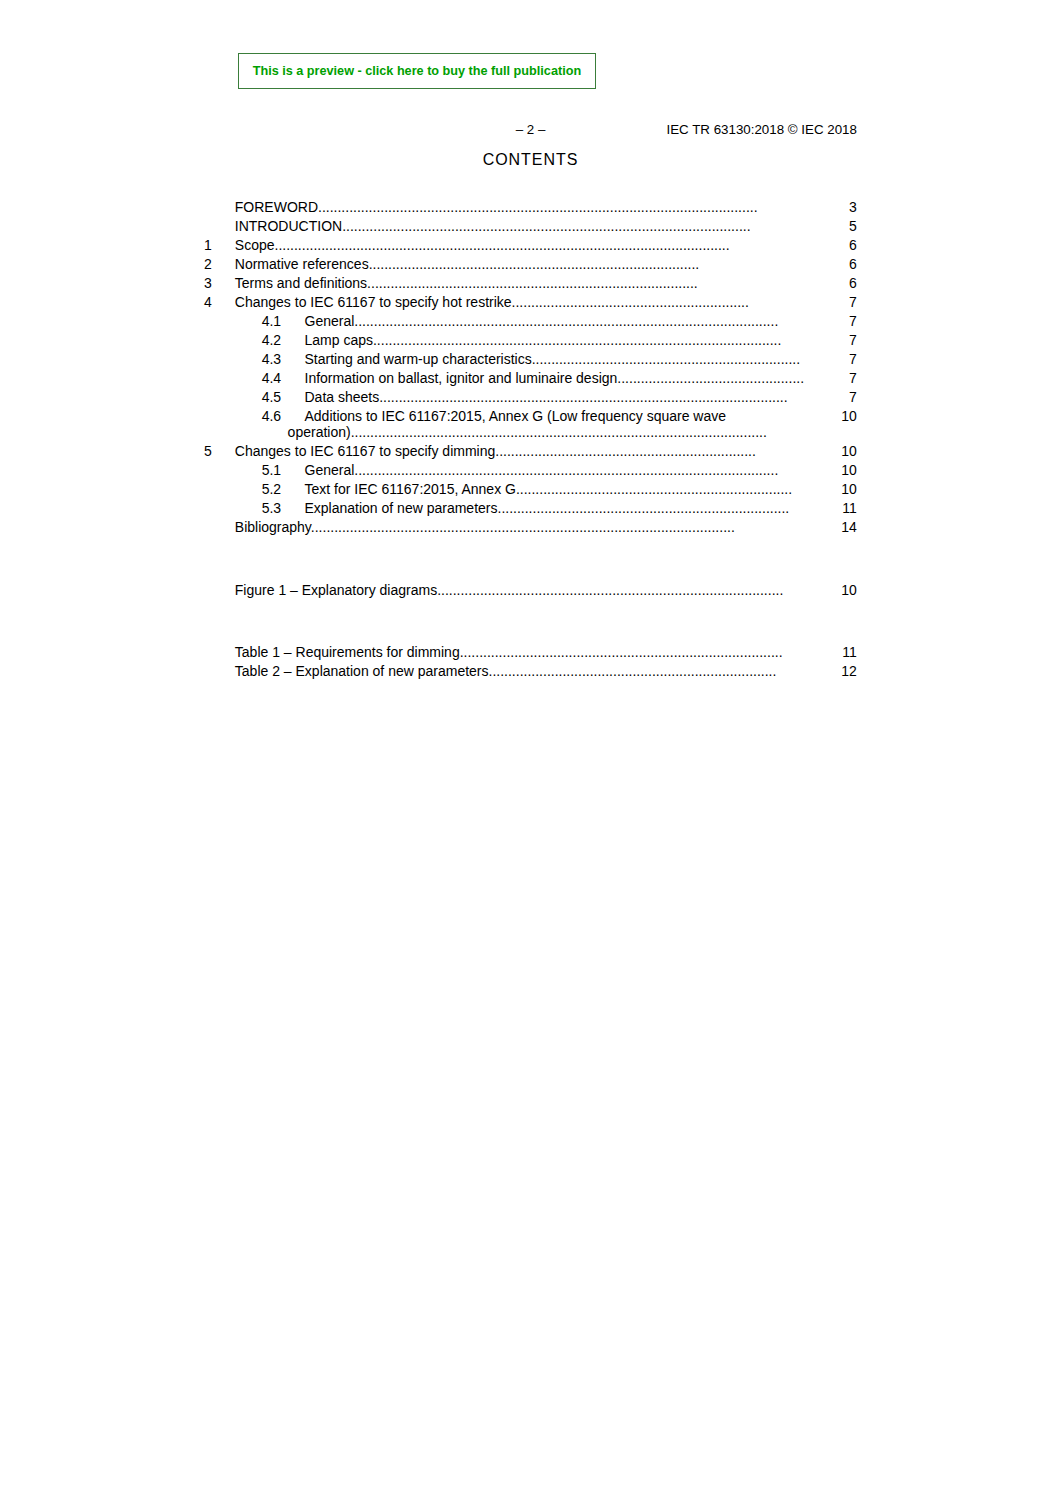This is a preview - click here to buy the full publication
– 2 – IEC TR 63130:2018 © IEC 2018
CONTENTS
| | FOREWORD ................................................................................................................. | 3 |
| | INTRODUCTION ......................................................................................................... | 5 |
| 1 | Scope ..................................................................................................................... | 6 |
| 2 | Normative references ..................................................................................... | 6 |
| 3 | Terms and definitions ..................................................................................... | 6 |
| 4 | Changes to IEC 61167 to specify hot restrike ............................................................. | 7 |
| | 4.1 General ............................................................................................................. | 7 |
| | 4.2 Lamp caps ......................................................................................................... | 7 |
| | 4.3 Starting and warm-up characteristics ..................................................................... | 7 |
| | 4.4 Information on ballast, ignitor and luminaire design ................................................ | 7 |
| | 4.5 Data sheets ......................................................................................................... | 7 |
| | 4.6 Additions to IEC 61167:2015, Annex G (Low frequency square wave operation) ........................................................................................................... | 10 |
| 5 | Changes to IEC 61167 to specify dimming ................................................................... | 10 |
| | 5.1 General ............................................................................................................. | 10 |
| | 5.2 Text for IEC 61167:2015, Annex G ....................................................................... | 10 |
| | 5.3 Explanation of new parameters ........................................................................... | 11 |
| | Bibliography ............................................................................................................. | 14 |
| | Figure 1 – Explanatory diagrams ......................................................................................... | 10 |
| | Table 1 – Requirements for dimming ................................................................................... | 11 |
| | Table 2 – Explanation of new parameters .......................................................................... | 12 |